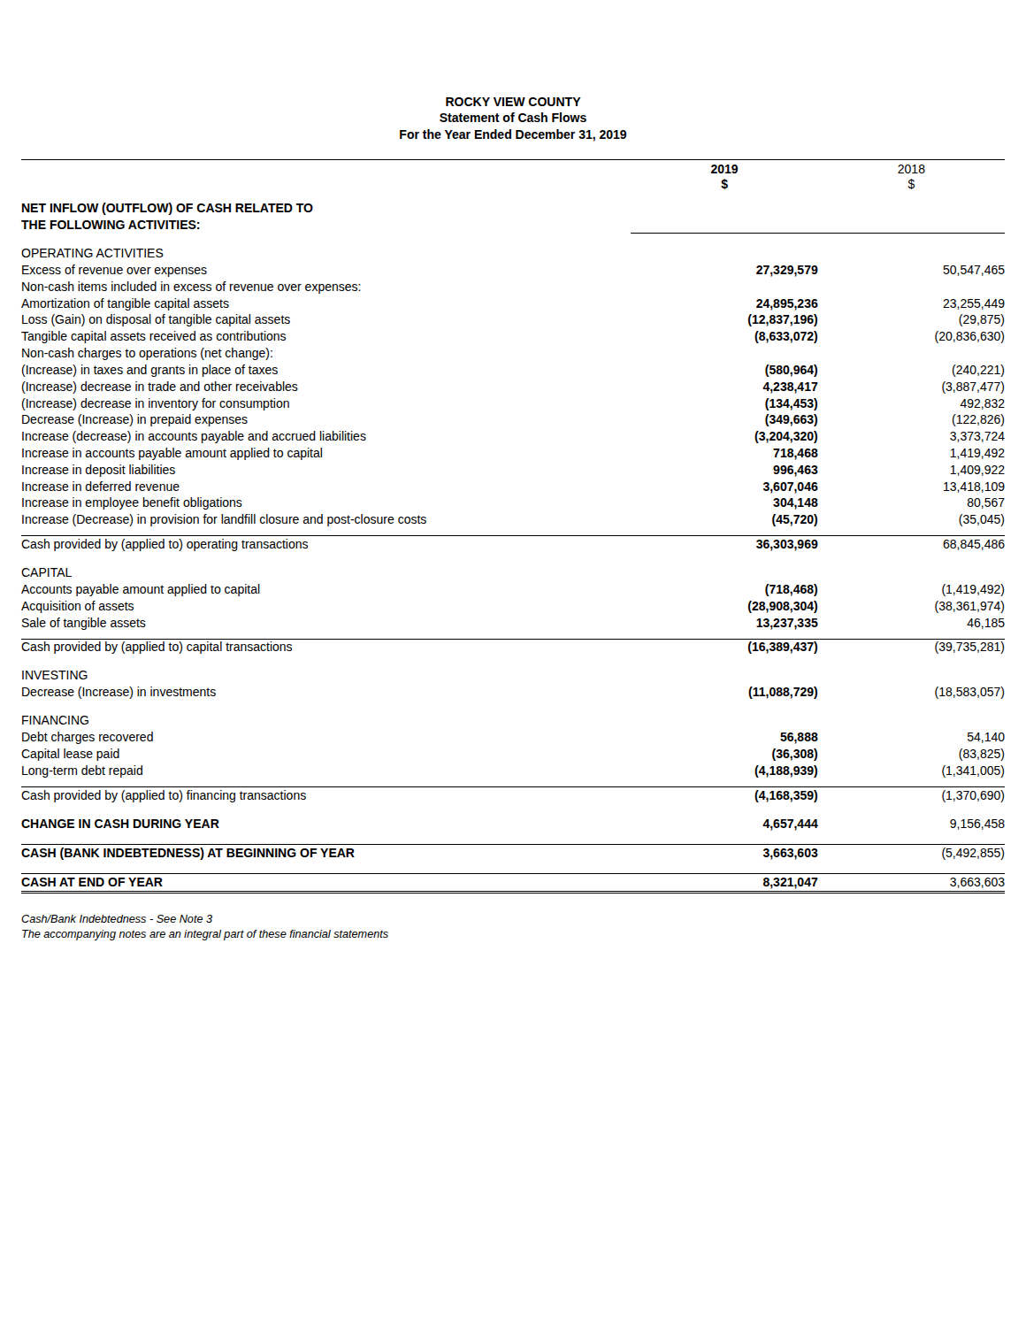ROCKY VIEW COUNTY
Statement of Cash Flows
For the Year Ended December 31, 2019
| | 2019 $ | 2018 $ |
| NET INFLOW (OUTFLOW) OF CASH RELATED TO | | |
| THE FOLLOWING ACTIVITIES: | | |
| OPERATING ACTIVITIES | | |
| Excess of revenue over expenses | 27,329,579 | 50,547,465 |
| Non-cash items included in excess of revenue over expenses: | | |
| Amortization of tangible capital assets | 24,895,236 | 23,255,449 |
| Loss (Gain) on disposal of tangible capital assets | (12,837,196) | (29,875) |
| Tangible capital assets received as contributions | (8,633,072) | (20,836,630) |
| Non-cash charges to operations (net change): | | |
| (Increase) in taxes and grants in place of taxes | (580,964) | (240,221) |
| (Increase) decrease in trade and other receivables | 4,238,417 | (3,887,477) |
| (Increase) decrease in inventory for consumption | (134,453) | 492,832 |
| Decrease (Increase) in prepaid expenses | (349,663) | (122,826) |
| Increase (decrease) in accounts payable and accrued liabilities | (3,204,320) | 3,373,724 |
| Increase in accounts payable amount applied to capital | 718,468 | 1,419,492 |
| Increase in deposit liabilities | 996,463 | 1,409,922 |
| Increase in deferred revenue | 3,607,046 | 13,418,109 |
| Increase in employee benefit obligations | 304,148 | 80,567 |
| Increase (Decrease) in provision for landfill closure and post-closure costs | (45,720) | (35,045) |
| Cash provided by (applied to) operating transactions | 36,303,969 | 68,845,486 |
| CAPITAL | | |
| Accounts payable amount applied to capital | (718,468) | (1,419,492) |
| Acquisition of assets | (28,908,304) | (38,361,974) |
| Sale of tangible assets | 13,237,335 | 46,185 |
| Cash provided by (applied to) capital transactions | (16,389,437) | (39,735,281) |
| INVESTING | | |
| Decrease (Increase) in investments | (11,088,729) | (18,583,057) |
| FINANCING | | |
| Debt charges recovered | 56,888 | 54,140 |
| Capital lease paid | (36,308) | (83,825) |
| Long-term debt repaid | (4,188,939) | (1,341,005) |
| Cash provided by (applied to) financing transactions | (4,168,359) | (1,370,690) |
| CHANGE IN CASH DURING YEAR | 4,657,444 | 9,156,458 |
| CASH (BANK INDEBTEDNESS) AT BEGINNING OF YEAR | 3,663,603 | (5,492,855) |
| CASH AT END OF YEAR | 8,321,047 | 3,663,603 |
Cash/Bank Indebtedness - See Note 3
The accompanying notes are an integral part of these financial statements